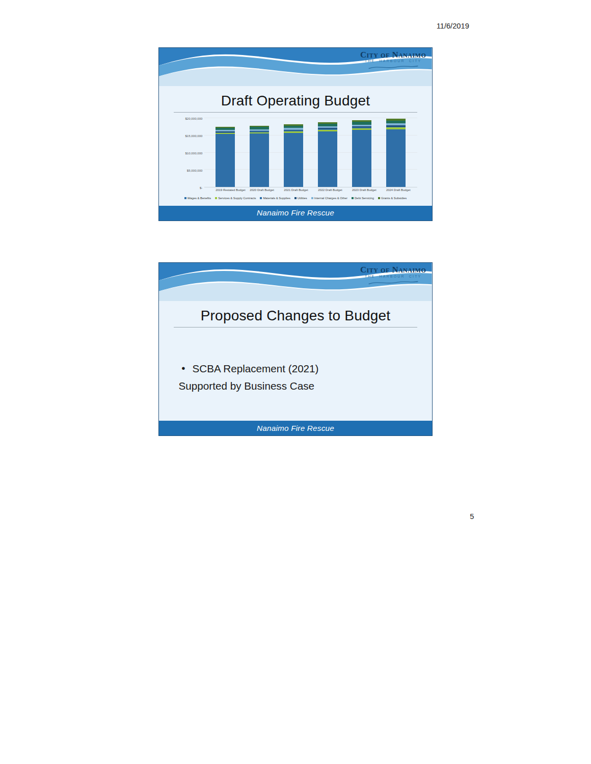11/6/2019
City of Nanaimo
THE HARBOUR CITY
Draft Operating Budget
$20,000,000
$15,000,000
$10,000,000
$5,000,000
$-
2019 Restated Budget 2020 Draft Budget 2021 Draft Budget 2022 Draft Budget 2023 Draft Budget 2024 Draft Budget
Wages & Benefits Services & Supply Contracts Materials & Supplies Utilities Internal Charges & Other Debt Servicing Grants & Subsidies
Nanaimo Fire Rescue
City of Nanaimo
THE HARBOUR CITY
Proposed Changes to Budget
SCBA Replacement (2021)
Supported by Business Case
Nanaimo Fire Rescue
5